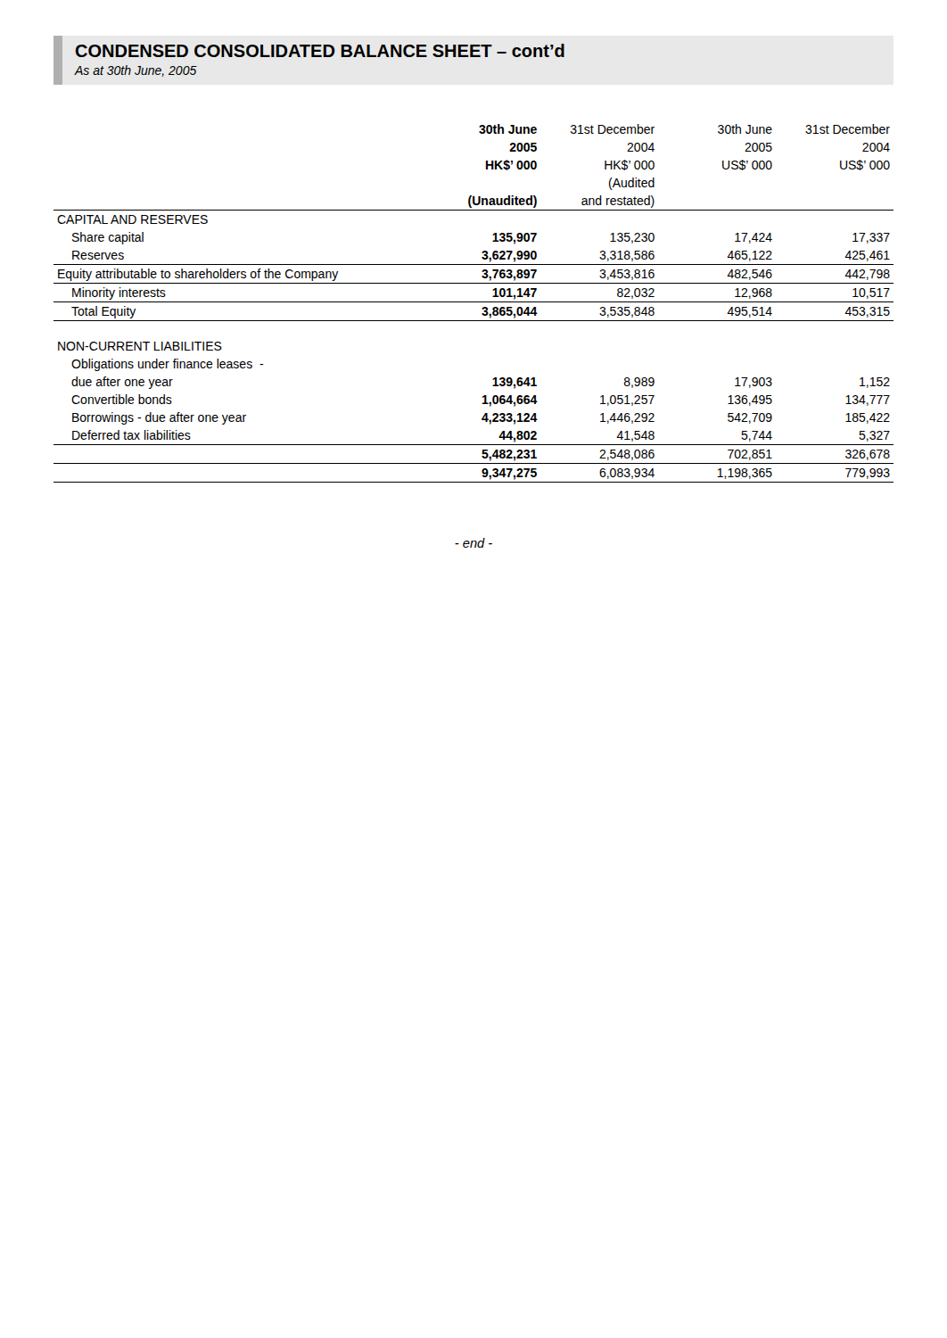CONDENSED CONSOLIDATED BALANCE SHEET – cont’d
As at 30th June, 2005
| | 30th June | 31st December | 30th June | 31st December |
| | 2005 | 2004 | 2005 | 2004 |
| | HK$’ 000 | HK$’ 000 | US$’ 000 | US$’ 000 |
| | | (Audited | | |
| | (Unaudited) | and restated) | | |
| CAPITAL AND RESERVES | | | | |
| Share capital | 135,907 | 135,230 | 17,424 | 17,337 |
| Reserves | 3,627,990 | 3,318,586 | 465,122 | 425,461 |
| Equity attributable to shareholders of the Company | 3,763,897 | 3,453,816 | 482,546 | 442,798 |
| Minority interests | 101,147 | 82,032 | 12,968 | 10,517 |
| Total Equity | 3,865,044 | 3,535,848 | 495,514 | 453,315 |
| NON-CURRENT LIABILITIES | | | | |
| Obligations under finance leases - | | | | |
| due after one year | 139,641 | 8,989 | 17,903 | 1,152 |
| Convertible bonds | 1,064,664 | 1,051,257 | 136,495 | 134,777 |
| Borrowings - due after one year | 4,233,124 | 1,446,292 | 542,709 | 185,422 |
| Deferred tax liabilities | 44,802 | 41,548 | 5,744 | 5,327 |
| | 5,482,231 | 2,548,086 | 702,851 | 326,678 |
| | 9,347,275 | 6,083,934 | 1,198,365 | 779,993 |
- end -